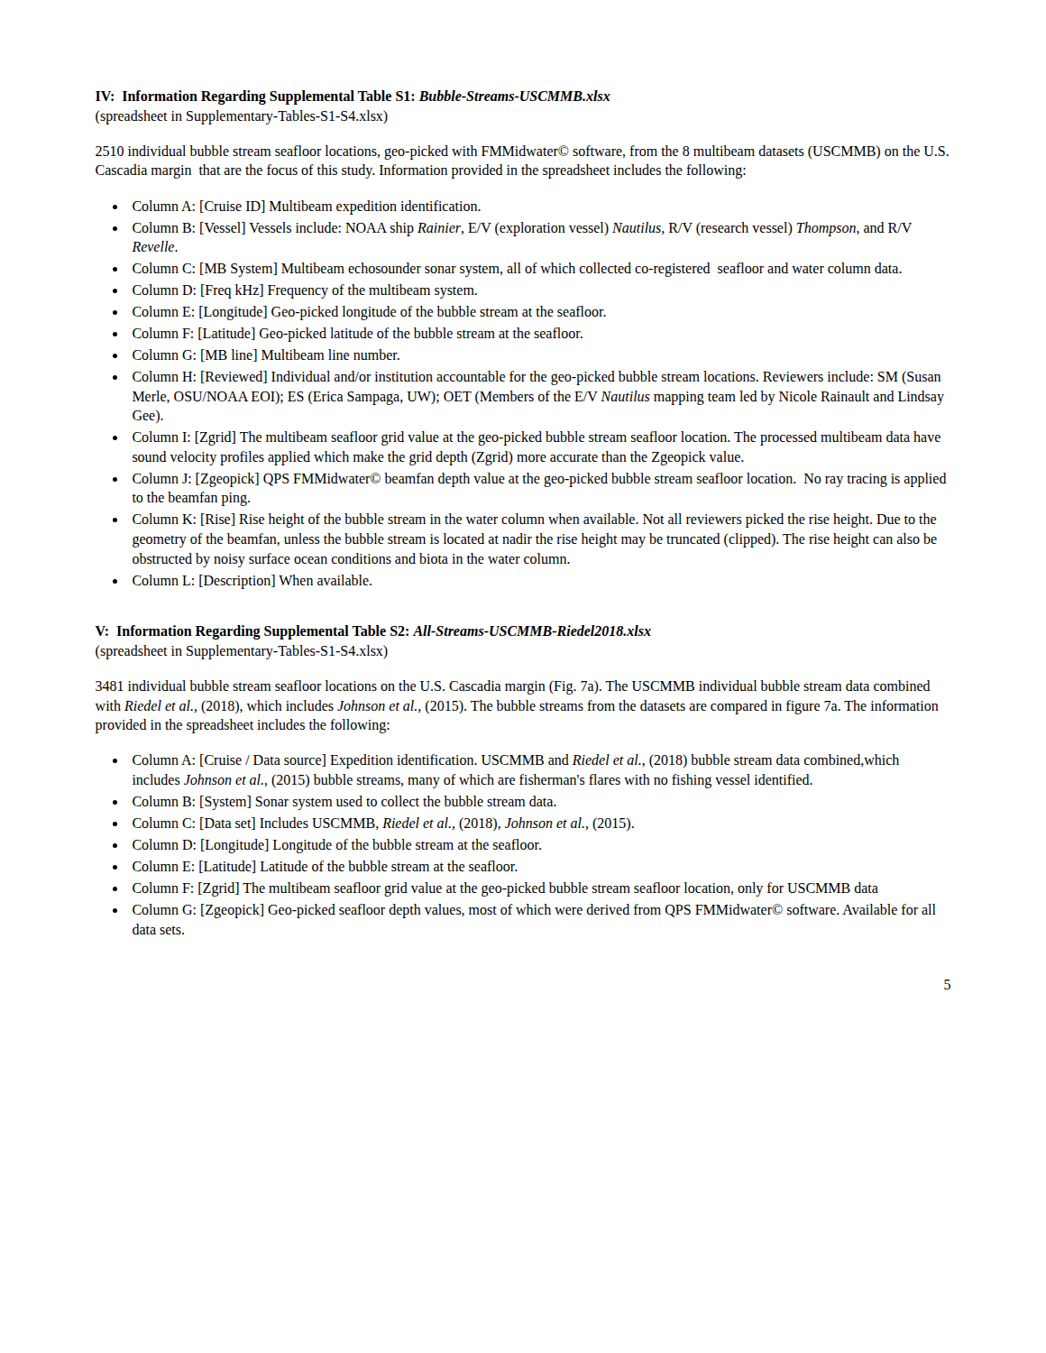IV: Information Regarding Supplemental Table S1: Bubble-Streams-USCMMB.xlsx
(spreadsheet in Supplementary-Tables-S1-S4.xlsx)
2510 individual bubble stream seafloor locations, geo-picked with FMMidwater© software, from the 8 multibeam datasets (USCMMB) on the U.S. Cascadia margin that are the focus of this study. Information provided in the spreadsheet includes the following:
Column A: [Cruise ID] Multibeam expedition identification.
Column B: [Vessel] Vessels include: NOAA ship Rainier, E/V (exploration vessel) Nautilus, R/V (research vessel) Thompson, and R/V Revelle.
Column C: [MB System] Multibeam echosounder sonar system, all of which collected co-registered seafloor and water column data.
Column D: [Freq kHz] Frequency of the multibeam system.
Column E: [Longitude] Geo-picked longitude of the bubble stream at the seafloor.
Column F: [Latitude] Geo-picked latitude of the bubble stream at the seafloor.
Column G: [MB line] Multibeam line number.
Column H: [Reviewed] Individual and/or institution accountable for the geo-picked bubble stream locations. Reviewers include: SM (Susan Merle, OSU/NOAA EOI); ES (Erica Sampaga, UW); OET (Members of the E/V Nautilus mapping team led by Nicole Rainault and Lindsay Gee).
Column I: [Zgrid] The multibeam seafloor grid value at the geo-picked bubble stream seafloor location. The processed multibeam data have sound velocity profiles applied which make the grid depth (Zgrid) more accurate than the Zgeopick value.
Column J: [Zgeopick] QPS FMMidwater© beamfan depth value at the geo-picked bubble stream seafloor location. No ray tracing is applied to the beamfan ping.
Column K: [Rise] Rise height of the bubble stream in the water column when available. Not all reviewers picked the rise height. Due to the geometry of the beamfan, unless the bubble stream is located at nadir the rise height may be truncated (clipped). The rise height can also be obstructed by noisy surface ocean conditions and biota in the water column.
Column L: [Description] When available.
V: Information Regarding Supplemental Table S2: All-Streams-USCMMB-Riedel2018.xlsx
(spreadsheet in Supplementary-Tables-S1-S4.xlsx)
3481 individual bubble stream seafloor locations on the U.S. Cascadia margin (Fig. 7a). The USCMMB individual bubble stream data combined with Riedel et al., (2018), which includes Johnson et al., (2015). The bubble streams from the datasets are compared in figure 7a. The information provided in the spreadsheet includes the following:
Column A: [Cruise / Data source] Expedition identification. USCMMB and Riedel et al., (2018) bubble stream data combined,which includes Johnson et al., (2015) bubble streams, many of which are fisherman's flares with no fishing vessel identified.
Column B: [System] Sonar system used to collect the bubble stream data.
Column C: [Data set] Includes USCMMB, Riedel et al., (2018), Johnson et al., (2015).
Column D: [Longitude] Longitude of the bubble stream at the seafloor.
Column E: [Latitude] Latitude of the bubble stream at the seafloor.
Column F: [Zgrid] The multibeam seafloor grid value at the geo-picked bubble stream seafloor location, only for USCMMB data
Column G: [Zgeopick] Geo-picked seafloor depth values, most of which were derived from QPS FMMidwater© software. Available for all data sets.
5